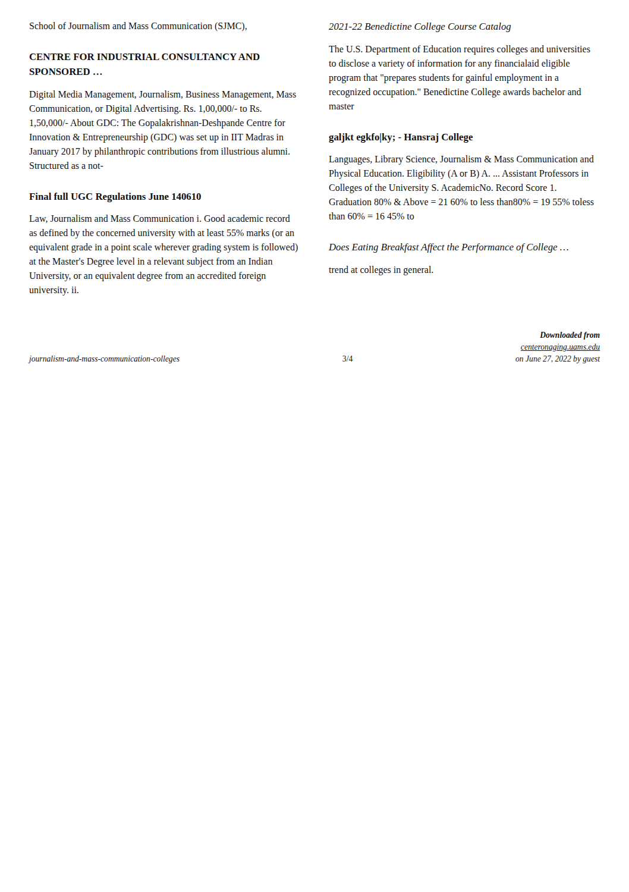School of Journalism and Mass Communication (SJMC),
CENTRE FOR INDUSTRIAL CONSULTANCY AND SPONSORED …
Digital Media Management, Journalism, Business Management, Mass Communication, or Digital Advertising. Rs. 1,00,000/- to Rs. 1,50,000/- About GDC: The Gopalakrishnan-Deshpande Centre for Innovation & Entrepreneurship (GDC) was set up in IIT Madras in January 2017 by philanthropic contributions from illustrious alumni. Structured as a not-
Final full UGC Regulations June 140610
Law, Journalism and Mass Communication i. Good academic record as defined by the concerned university with at least 55% marks (or an equivalent grade in a point scale wherever grading system is followed) at the Master's Degree level in a relevant subject from an Indian University, or an equivalent degree from an accredited foreign university. ii.
2021-22 Benedictine College Course Catalog
The U.S. Department of Education requires colleges and universities to disclose a variety of information for any financialaid eligible program that "prepares students for gainful employment in a recognized occupation." Benedictine College awards bachelor and master
galjkt egkfo|ky; - Hansraj College
Languages, Library Science, Journalism & Mass Communication and Physical Education. Eligibility (A or B) A. ... Assistant Professors in Colleges of the University S. AcademicNo. Record Score 1. Graduation 80% & Above = 21 60% to less than80% = 19 55% toless than 60% = 16 45% to
Does Eating Breakfast Affect the Performance of College …
trend at colleges in general.
journalism-and-mass-communication-colleges
3/4
Downloaded from centeronaging.uams.edu
on June 27, 2022 by guest